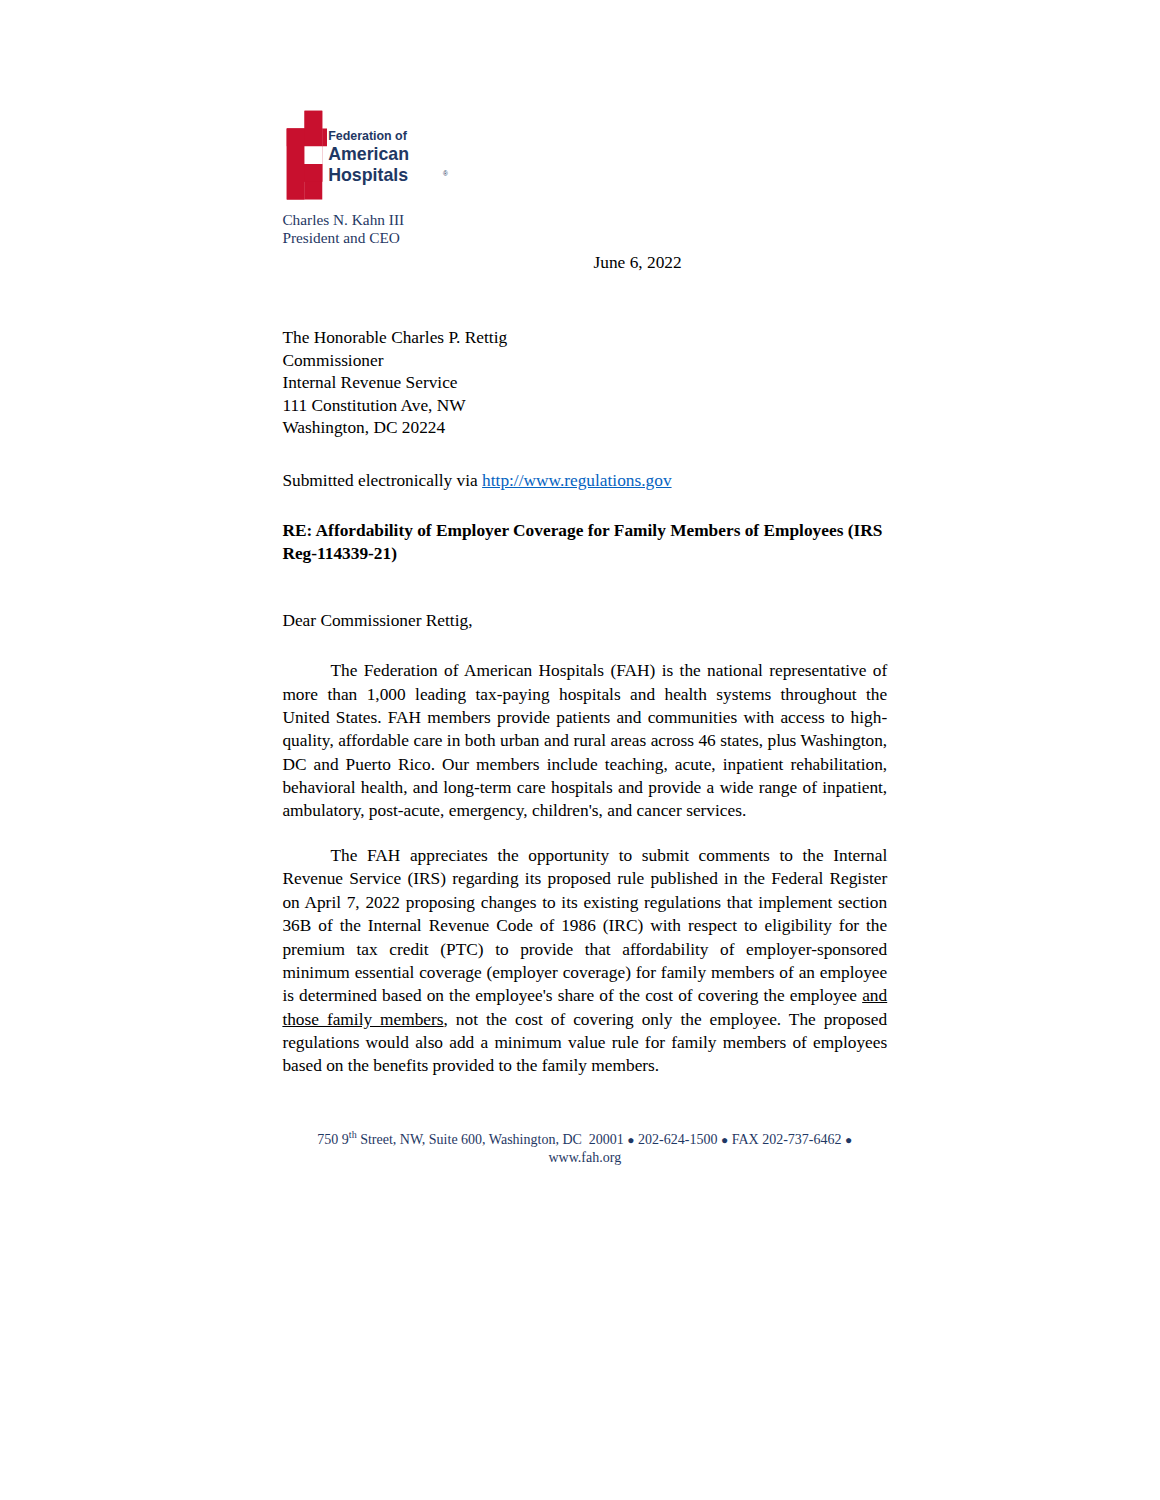Federation of American Hospitals ®
Charles N. Kahn III
President and CEO
June 6, 2022
The Honorable Charles P. Rettig
Commissioner
Internal Revenue Service
111 Constitution Ave, NW
Washington, DC 20224
Submitted electronically via http://www.regulations.gov
RE: Affordability of Employer Coverage for Family Members of Employees (IRS Reg-114339-21)
Dear Commissioner Rettig,
The Federation of American Hospitals (FAH) is the national representative of more than 1,000 leading tax-paying hospitals and health systems throughout the United States. FAH members provide patients and communities with access to high-quality, affordable care in both urban and rural areas across 46 states, plus Washington, DC and Puerto Rico. Our members include teaching, acute, inpatient rehabilitation, behavioral health, and long-term care hospitals and provide a wide range of inpatient, ambulatory, post-acute, emergency, children's, and cancer services.
The FAH appreciates the opportunity to submit comments to the Internal Revenue Service (IRS) regarding its proposed rule published in the Federal Register on April 7, 2022 proposing changes to its existing regulations that implement section 36B of the Internal Revenue Code of 1986 (IRC) with respect to eligibility for the premium tax credit (PTC) to provide that affordability of employer-sponsored minimum essential coverage (employer coverage) for family members of an employee is determined based on the employee's share of the cost of covering the employee and those family members, not the cost of covering only the employee. The proposed regulations would also add a minimum value rule for family members of employees based on the benefits provided to the family members.
750 9th Street, NW, Suite 600, Washington, DC 20001 ● 202-624-1500 ● FAX 202-737-6462 ● www.fah.org